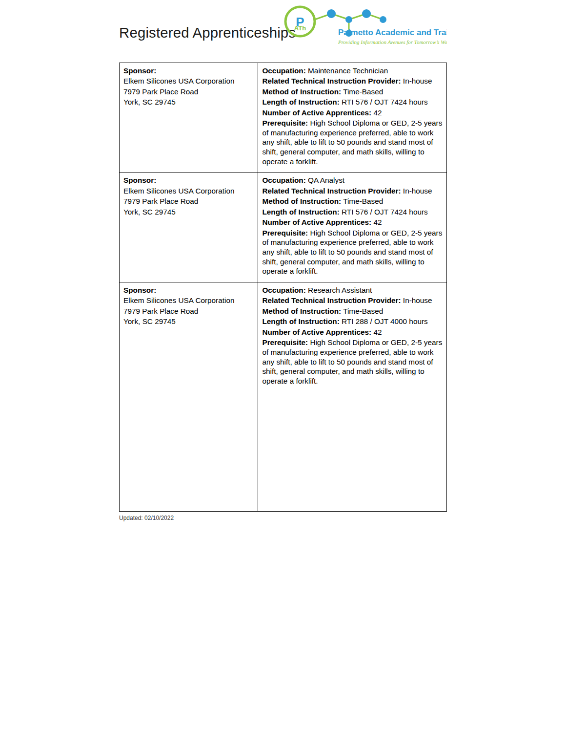Registered Apprenticeships
PATh - Palmetto Academic and Training Hub P ATh Palmetto Academic and Training Hub Providing Information Avenues for Tomorrow’s Workforce
| Sponsor: Elkem Silicones USA Corporation 7979 Park Place Road York, SC 29745 | Occupation: Maintenance Technician Related Technical Instruction Provider: In-house Method of Instruction: Time-Based Length of Instruction: RTI 576 / OJT 7424 hours Number of Active Apprentices: 42 Prerequisite: High School Diploma or GED, 2-5 years of manufacturing experience preferred, able to work any shift, able to lift to 50 pounds and stand most of shift, general computer, and math skills, willing to operate a forklift. |
| Sponsor: Elkem Silicones USA Corporation 7979 Park Place Road York, SC 29745 | Occupation: QA Analyst Related Technical Instruction Provider: In-house Method of Instruction: Time-Based Length of Instruction: RTI 576 / OJT 7424 hours Number of Active Apprentices: 42 Prerequisite: High School Diploma or GED, 2-5 years of manufacturing experience preferred, able to work any shift, able to lift to 50 pounds and stand most of shift, general computer, and math skills, willing to operate a forklift. |
| Sponsor: Elkem Silicones USA Corporation 7979 Park Place Road York, SC 29745 | Occupation: Research Assistant Related Technical Instruction Provider: In-house Method of Instruction: Time-Based Length of Instruction: RTI 288 / OJT 4000 hours Number of Active Apprentices: 42 Prerequisite: High School Diploma or GED, 2-5 years of manufacturing experience preferred, able to work any shift, able to lift to 50 pounds and stand most of shift, general computer, and math skills, willing to operate a forklift. |
Updated: 02/10/2022